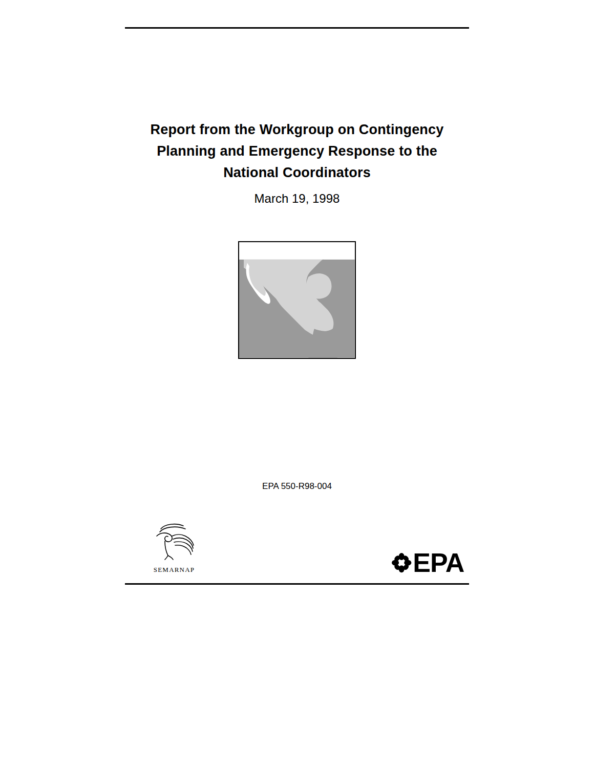Report from the Workgroup on Contingency Planning and Emergency Response to the National Coordinators
March 19, 1998
EPA 550-R98-004
SEMARNAP
EPA